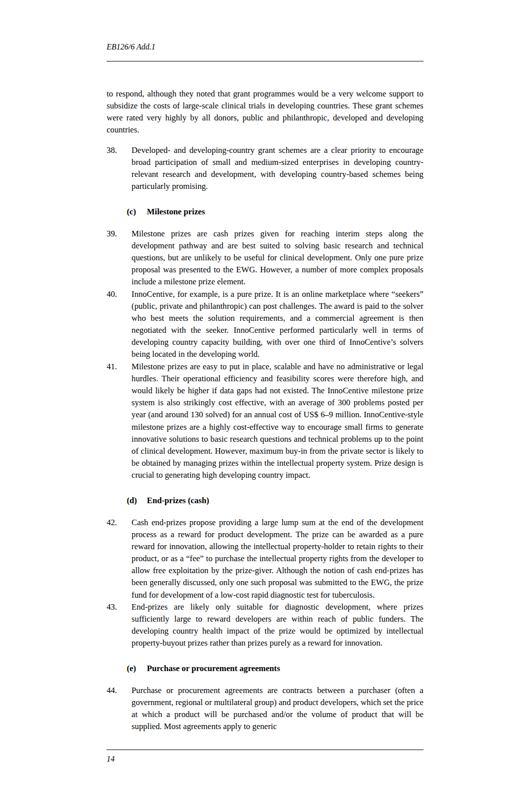EB126/6 Add.1
to respond, although they noted that grant programmes would be a very welcome support to subsidize the costs of large-scale clinical trials in developing countries. These grant schemes were rated very highly by all donors, public and philanthropic, developed and developing countries.
38.
Developed- and developing-country grant schemes are a clear priority to encourage broad participation of small and medium-sized enterprises in developing country-relevant research and development, with developing country-based schemes being particularly promising.
(c) Milestone prizes
39.
Milestone prizes are cash prizes given for reaching interim steps along the development pathway and are best suited to solving basic research and technical questions, but are unlikely to be useful for clinical development. Only one pure prize proposal was presented to the EWG. However, a number of more complex proposals include a milestone prize element.
40.
InnoCentive, for example, is a pure prize. It is an online marketplace where “seekers” (public, private and philanthropic) can post challenges. The award is paid to the solver who best meets the solution requirements, and a commercial agreement is then negotiated with the seeker. InnoCentive performed particularly well in terms of developing country capacity building, with over one third of InnoCentive’s solvers being located in the developing world.
41.
Milestone prizes are easy to put in place, scalable and have no administrative or legal hurdles. Their operational efficiency and feasibility scores were therefore high, and would likely be higher if data gaps had not existed. The InnoCentive milestone prize system is also strikingly cost effective, with an average of 300 problems posted per year (and around 130 solved) for an annual cost of US$ 6–9 million. InnoCentive-style milestone prizes are a highly cost-effective way to encourage small firms to generate innovative solutions to basic research questions and technical problems up to the point of clinical development. However, maximum buy-in from the private sector is likely to be obtained by managing prizes within the intellectual property system. Prize design is crucial to generating high developing country impact.
(d) End-prizes (cash)
42.
Cash end-prizes propose providing a large lump sum at the end of the development process as a reward for product development. The prize can be awarded as a pure reward for innovation, allowing the intellectual property-holder to retain rights to their product, or as a “fee” to purchase the intellectual property rights from the developer to allow free exploitation by the prize-giver. Although the notion of cash end-prizes has been generally discussed, only one such proposal was submitted to the EWG, the prize fund for development of a low-cost rapid diagnostic test for tuberculosis.
43.
End-prizes are likely only suitable for diagnostic development, where prizes sufficiently large to reward developers are within reach of public funders. The developing country health impact of the prize would be optimized by intellectual property-buyout prizes rather than prizes purely as a reward for innovation.
(e) Purchase or procurement agreements
44.
Purchase or procurement agreements are contracts between a purchaser (often a government, regional or multilateral group) and product developers, which set the price at which a product will be purchased and/or the volume of product that will be supplied. Most agreements apply to generic
14